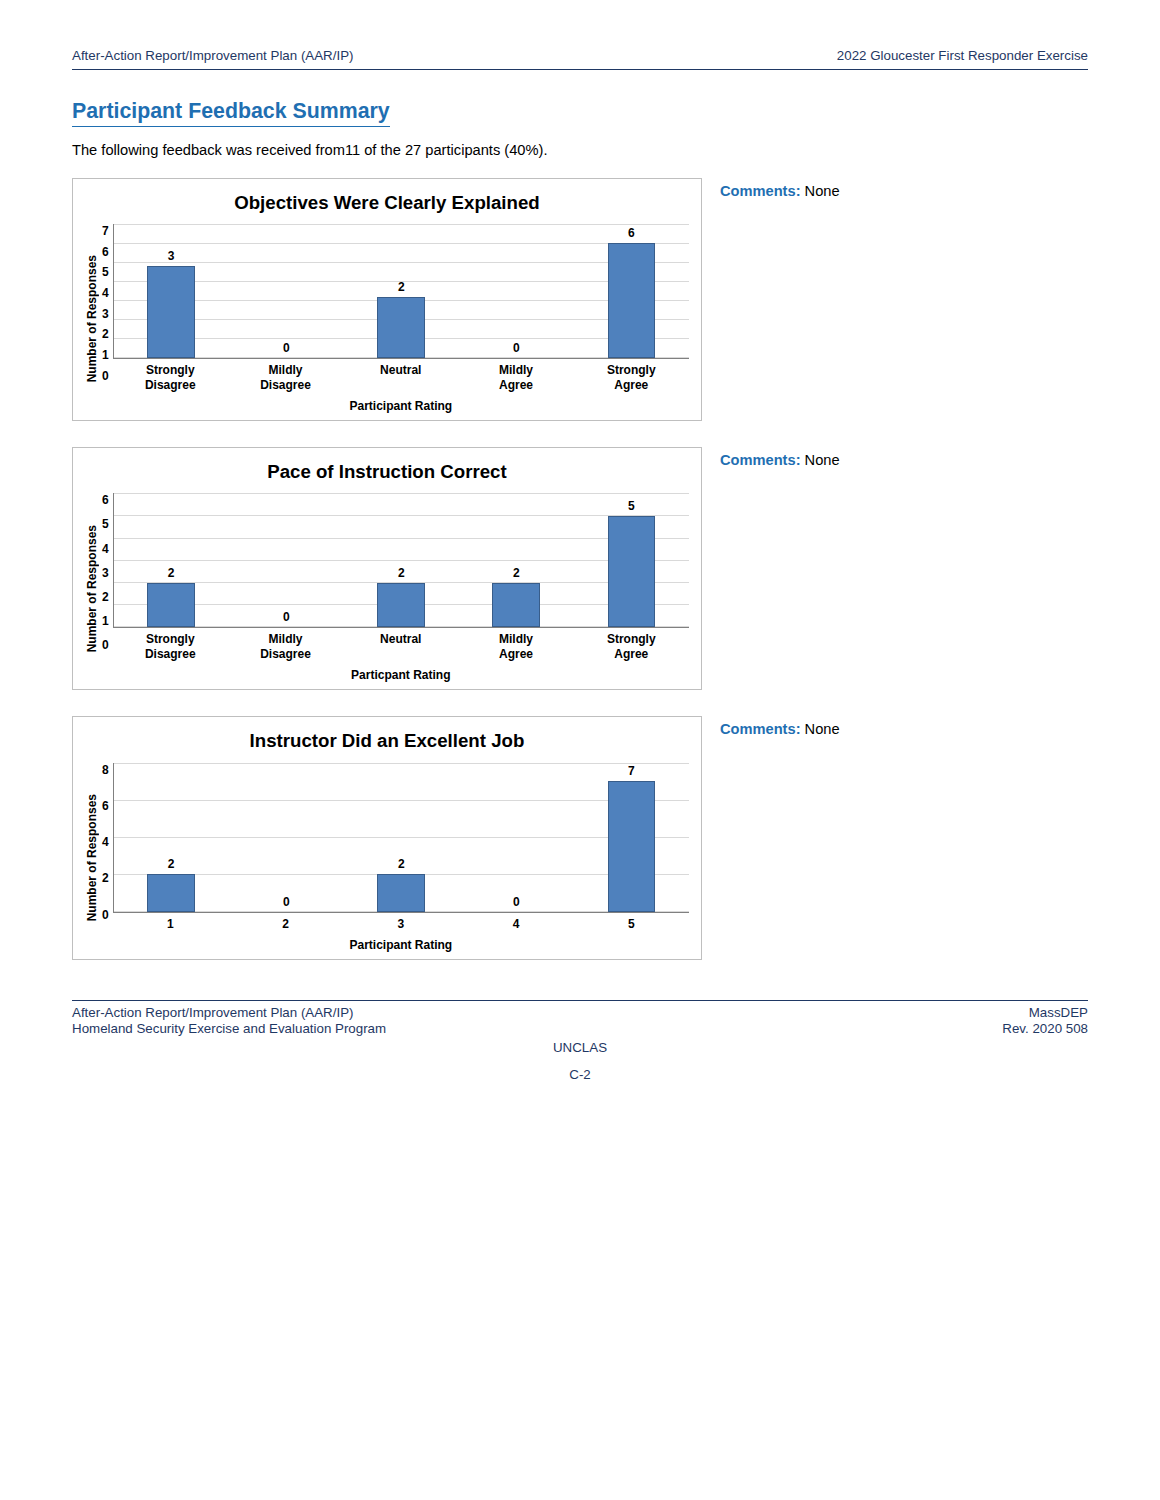After-Action Report/Improvement Plan (AAR/IP)
2022 Gloucester First Responder Exercise
Participant Feedback Summary
The following feedback was received from11 of the 27 participants (40%).
Objectives Were Clearly Explained
Number of Responses
7
6
5
4
3
2
1
0
3
0
2
0
6
Strongly
Disagree
Mildly
Disagree
Neutral
Mildly
Agree
Strongly
Agree
Participant Rating
Comments: None
Pace of Instruction Correct
Number of Responses
6
5
4
3
2
1
0
2
0
2
2
5
Strongly
Disagree
Mildly
Disagree
Neutral
Mildly
Agree
Strongly
Agree
Particpant Rating
Comments: None
Instructor Did an Excellent Job
Number of Responses
8
6
4
2
0
2
0
2
0
7
1
2
3
4
5
Participant Rating
Comments: None
After-Action Report/Improvement Plan (AAR/IP)
MassDEP
Homeland Security Exercise and Evaluation Program
Rev. 2020 508
UNCLAS
C-2